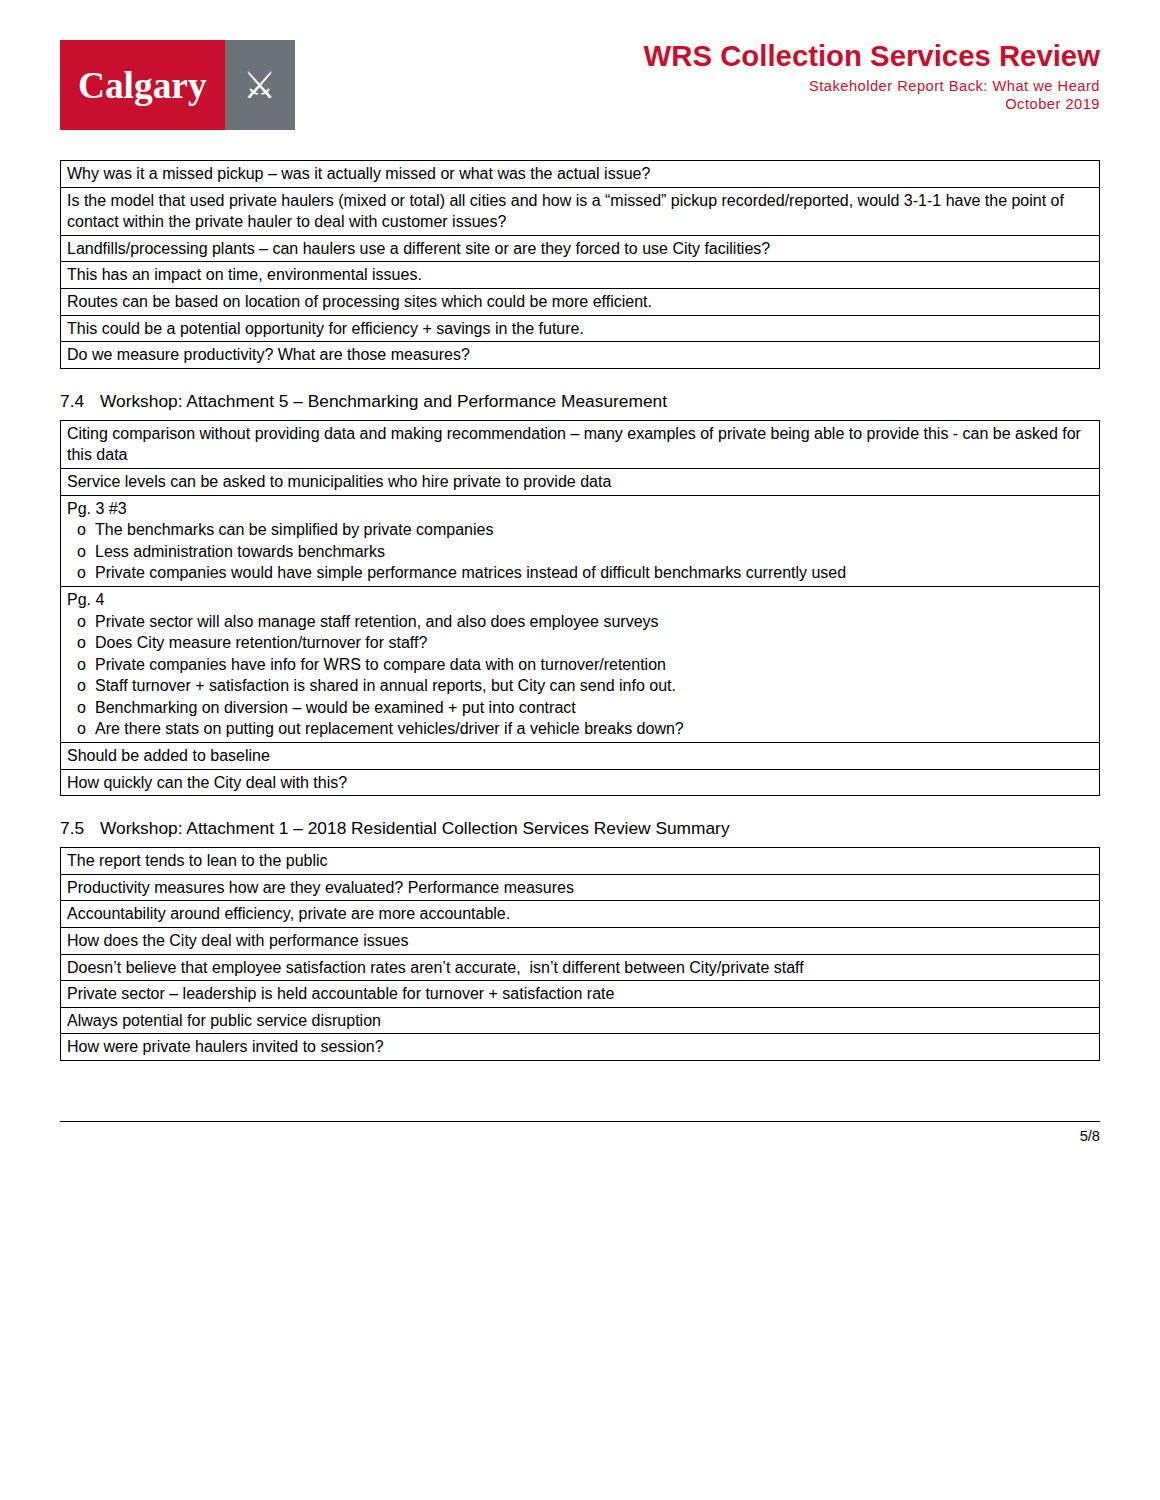Calgary
⚔
WRS Collection Services Review
Stakeholder Report Back: What we Heard
October 2019
| Why was it a missed pickup – was it actually missed or what was the actual issue? |
| Is the model that used private haulers (mixed or total) all cities and how is a “missed” pickup recorded/reported, would 3-1-1 have the point of contact within the private hauler to deal with customer issues? |
| Landfills/processing plants – can haulers use a different site or are they forced to use City facilities? |
| This has an impact on time, environmental issues. |
| Routes can be based on location of processing sites which could be more efficient. |
| This could be a potential opportunity for efficiency + savings in the future. |
| Do we measure productivity? What are those measures? |
7.4 Workshop: Attachment 5 – Benchmarking and Performance Measurement
| Citing comparison without providing data and making recommendation – many examples of private being able to provide this - can be asked for this data |
| Service levels can be asked to municipalities who hire private to provide data |
| Pg. 3 #3 The benchmarks can be simplified by private companies Less administration towards benchmarks Private companies would have simple performance matrices instead of difficult benchmarks currently used |
| Pg. 4 Private sector will also manage staff retention, and also does employee surveys Does City measure retention/turnover for staff? Private companies have info for WRS to compare data with on turnover/retention Staff turnover + satisfaction is shared in annual reports, but City can send info out. Benchmarking on diversion – would be examined + put into contract Are there stats on putting out replacement vehicles/driver if a vehicle breaks down? |
| Should be added to baseline |
| How quickly can the City deal with this? |
7.5 Workshop: Attachment 1 – 2018 Residential Collection Services Review Summary
| The report tends to lean to the public |
| Productivity measures how are they evaluated? Performance measures |
| Accountability around efficiency, private are more accountable. |
| How does the City deal with performance issues |
| Doesn’t believe that employee satisfaction rates aren’t accurate, isn’t different between City/private staff |
| Private sector – leadership is held accountable for turnover + satisfaction rate |
| Always potential for public service disruption |
| How were private haulers invited to session? |
5/8